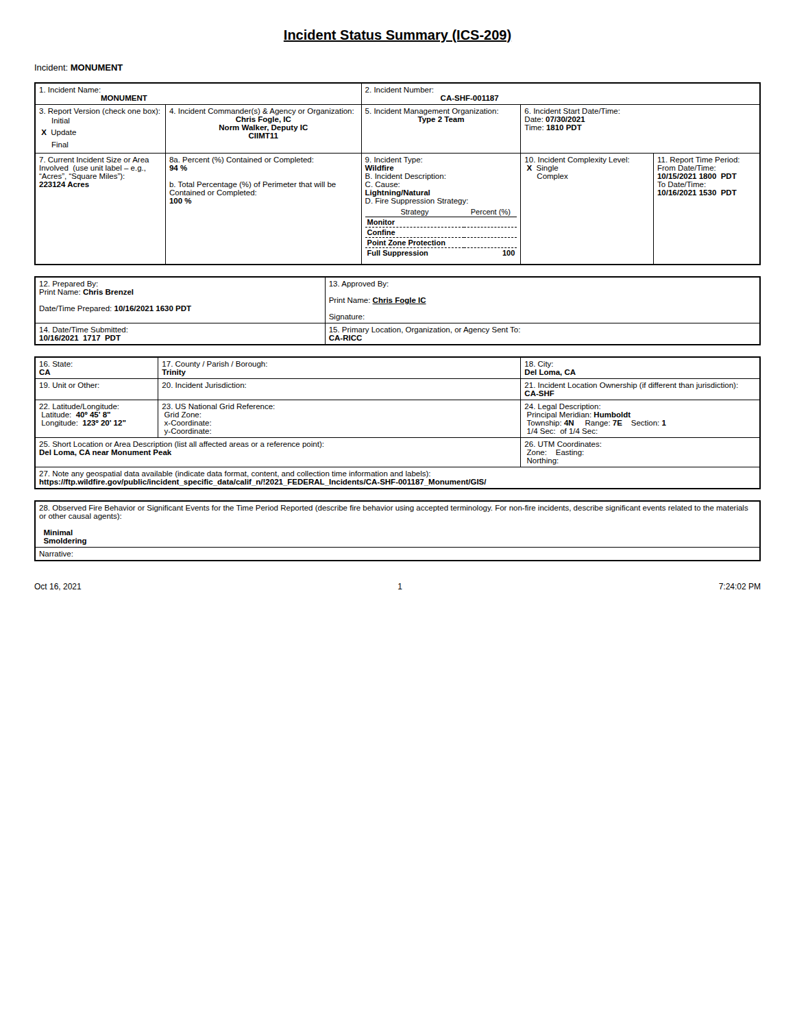Incident Status Summary (ICS-209)
Incident: MONUMENT
| 1. Incident Name: MONUMENT | 2. Incident Number: CA-SHF-001187 |
| 3. Report Version (check one box): Initial X Update Final | 4. Incident Commander(s) & Agency or Organization: Chris Fogle, IC Norm Walker, Deputy IC CIIMT11 | 5. Incident Management Organization: Type 2 Team | 6. Incident Start Date/Time: Date: 07/30/2021 Time: 1810 PDT |
| 7. Current Incident Size or Area Involved (use unit label – e.g., “Acres”, “Square Miles”): 223124 Acres | 8a. Percent (%) Contained or Completed: 94 % b. Total Percentage (%) of Perimeter that will be Contained or Completed: 100 % | 9. Incident Type: Wildfire B. Incident Description: C. Cause: Lightning/Natural D. Fire Suppression Strategy: / Strategy / Percent (%) / / --- / --- / / Monitor / / / Confine / / / Point Zone Protection / / / Full Suppression / 100 / | 10. Incident Complexity Level: X Single Complex | 11. Report Time Period: From Date/Time: 10/15/2021 1800 PDT To Date/Time: 10/16/2021 1530 PDT |
| 12. Prepared By: Print Name: Chris Brenzel Date/Time Prepared: 10/16/2021 1630 PDT | 13. Approved By: Print Name: Chris Fogle IC Signature: |
| 14. Date/Time Submitted: 10/16/2021 1717 PDT | 15. Primary Location, Organization, or Agency Sent To: CA-RICC |
| 16. State: CA | 17. County / Parish / Borough: Trinity | 18. City: Del Loma, CA |
| 19. Unit or Other: | 20. Incident Jurisdiction: | 21. Incident Location Ownership (if different than jurisdiction): CA-SHF |
| 22. Latitude/Longitude: Latitude: 40º 45' 8" Longitude: 123º 20' 12" | 23. US National Grid Reference: Grid Zone: x-Coordinate: y-Coordinate: | 24. Legal Description: Principal Meridian: Humboldt Township: 4N Range: 7E Section: 1 1/4 Sec: of 1/4 Sec: |
| 25. Short Location or Area Description (list all affected areas or a reference point): Del Loma, CA near Monument Peak | 26. UTM Coordinates: Zone: Easting: Northing: |
| 27. Note any geospatial data available (indicate data format, content, and collection time information and labels): https://ftp.wildfire.gov/public/incident_specific_data/calif_n/!2021_FEDERAL_Incidents/CA-SHF-001187_Monument/GIS/ |
| 28. Observed Fire Behavior or Significant Events for the Time Period Reported (describe fire behavior using accepted terminology. For non-fire incidents, describe significant events related to the materials or other causal agents): Minimal Smoldering |
| Narrative: |
Oct 16, 2021
1
7:24:02 PM